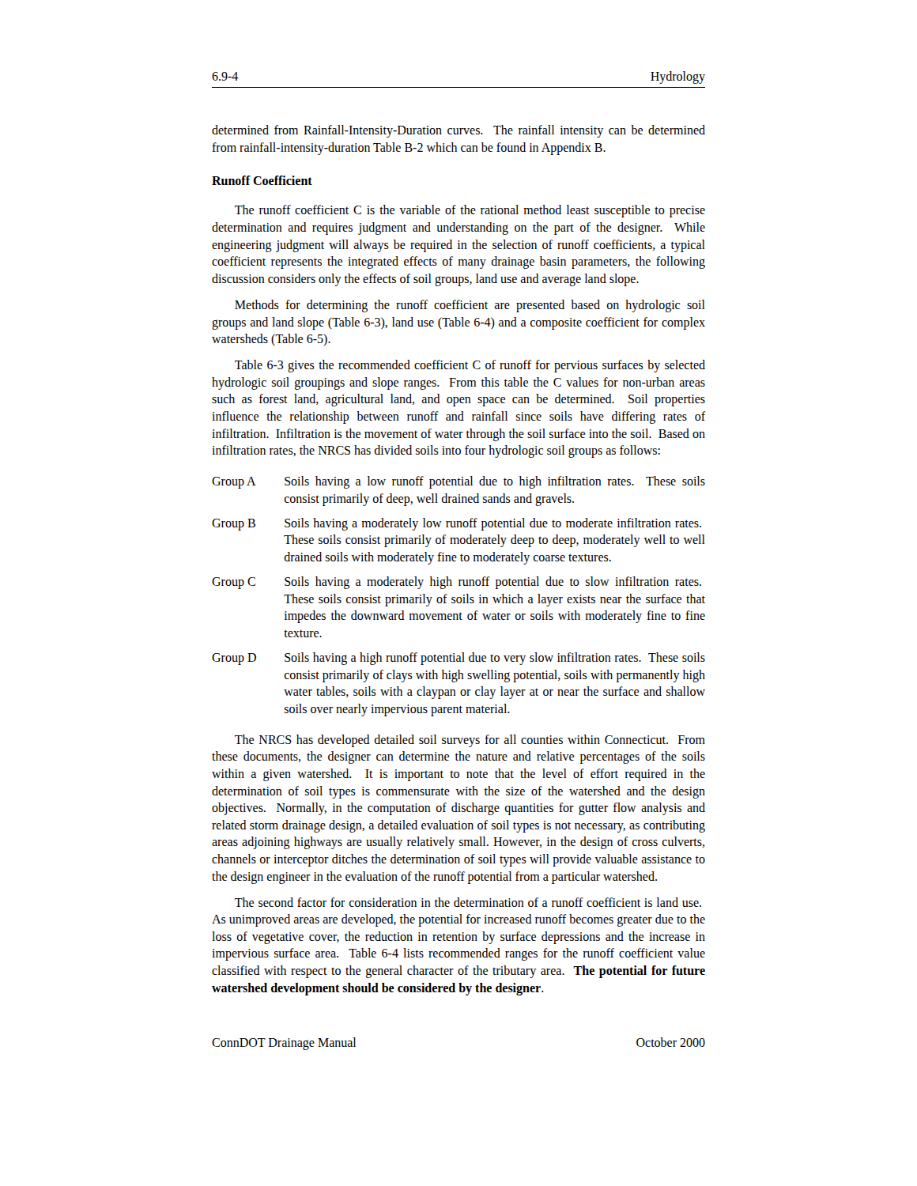6.9-4
Hydrology
determined from Rainfall-Intensity-Duration curves. The rainfall intensity can be determined from rainfall-intensity-duration Table B-2 which can be found in Appendix B.
Runoff Coefficient
The runoff coefficient C is the variable of the rational method least susceptible to precise determination and requires judgment and understanding on the part of the designer. While engineering judgment will always be required in the selection of runoff coefficients, a typical coefficient represents the integrated effects of many drainage basin parameters, the following discussion considers only the effects of soil groups, land use and average land slope.
Methods for determining the runoff coefficient are presented based on hydrologic soil groups and land slope (Table 6-3), land use (Table 6-4) and a composite coefficient for complex watersheds (Table 6-5).
Table 6-3 gives the recommended coefficient C of runoff for pervious surfaces by selected hydrologic soil groupings and slope ranges. From this table the C values for non-urban areas such as forest land, agricultural land, and open space can be determined. Soil properties influence the relationship between runoff and rainfall since soils have differing rates of infiltration. Infiltration is the movement of water through the soil surface into the soil. Based on infiltration rates, the NRCS has divided soils into four hydrologic soil groups as follows:
Group A
Soils having a low runoff potential due to high infiltration rates. These soils consist primarily of deep, well drained sands and gravels.
Group B
Soils having a moderately low runoff potential due to moderate infiltration rates. These soils consist primarily of moderately deep to deep, moderately well to well drained soils with moderately fine to moderately coarse textures.
Group C
Soils having a moderately high runoff potential due to slow infiltration rates. These soils consist primarily of soils in which a layer exists near the surface that impedes the downward movement of water or soils with moderately fine to fine texture.
Group D
Soils having a high runoff potential due to very slow infiltration rates. These soils consist primarily of clays with high swelling potential, soils with permanently high water tables, soils with a claypan or clay layer at or near the surface and shallow soils over nearly impervious parent material.
The NRCS has developed detailed soil surveys for all counties within Connecticut. From these documents, the designer can determine the nature and relative percentages of the soils within a given watershed. It is important to note that the level of effort required in the determination of soil types is commensurate with the size of the watershed and the design objectives. Normally, in the computation of discharge quantities for gutter flow analysis and related storm drainage design, a detailed evaluation of soil types is not necessary, as contributing areas adjoining highways are usually relatively small. However, in the design of cross culverts, channels or interceptor ditches the determination of soil types will provide valuable assistance to the design engineer in the evaluation of the runoff potential from a particular watershed.
The second factor for consideration in the determination of a runoff coefficient is land use. As unimproved areas are developed, the potential for increased runoff becomes greater due to the loss of vegetative cover, the reduction in retention by surface depressions and the increase in impervious surface area. Table 6-4 lists recommended ranges for the runoff coefficient value classified with respect to the general character of the tributary area. The potential for future watershed development should be considered by the designer.
ConnDOT Drainage Manual
October 2000